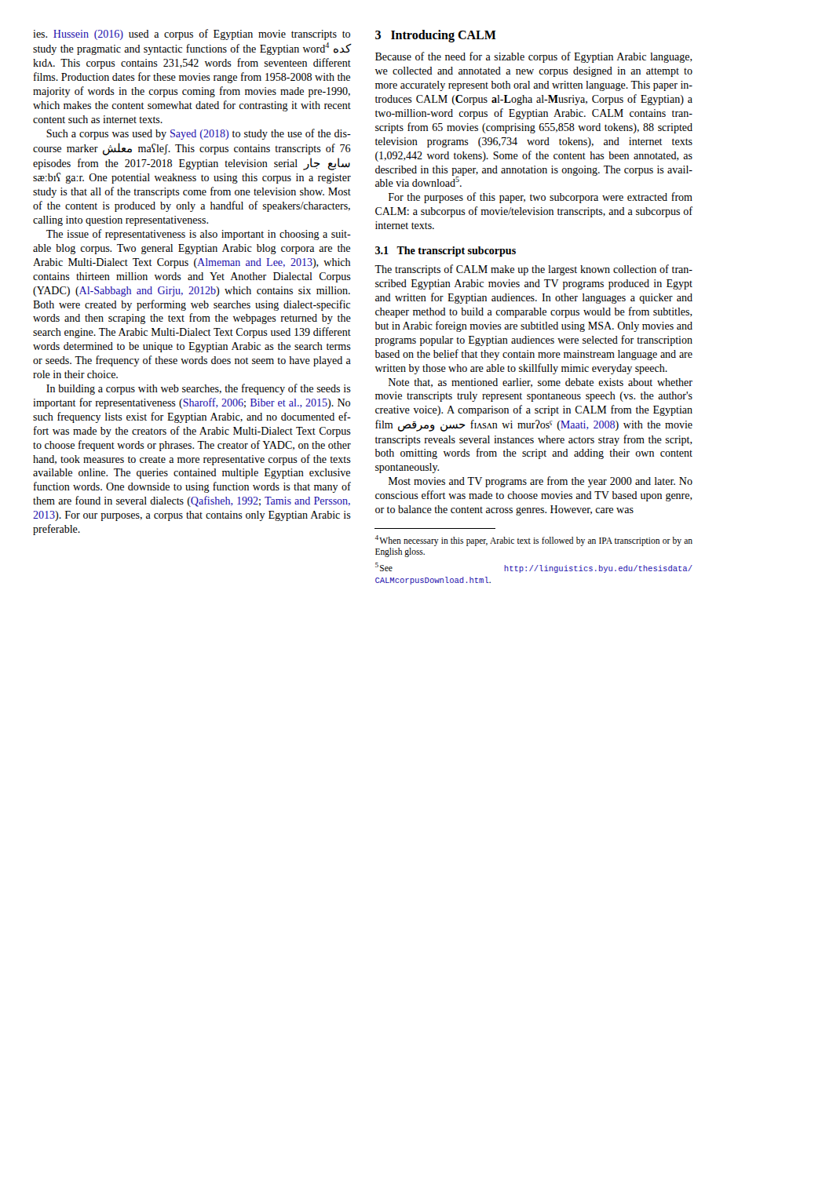ies. Hussein (2016) used a corpus of Egyptian movie transcripts to study the pragmatic and syntactic functions of the Egyptian word4 كده kɪdʌ. This corpus contains 231,542 words from seventeen different films. Production dates for these movies range from 1958-2008 with the majority of words in the corpus coming from movies made pre-1990, which makes the content somewhat dated for contrasting it with recent content such as internet texts.
Such a corpus was used by Sayed (2018) to study the use of the discourse marker معلش maʕleʃ. This corpus contains transcripts of 76 episodes from the 2017-2018 Egyptian television serial سابع جار sæːbɪʕ gaːr. One potential weakness to using this corpus in a register study is that all of the transcripts come from one television show. Most of the content is produced by only a handful of speakers/characters, calling into question representativeness.
The issue of representativeness is also important in choosing a suitable blog corpus. Two general Egyptian Arabic blog corpora are the Arabic Multi-Dialect Text Corpus (Almeman and Lee, 2013), which contains thirteen million words and Yet Another Dialectal Corpus (YADC) (Al-Sabbagh and Girju, 2012b) which contains six million. Both were created by performing web searches using dialect-specific words and then scraping the text from the webpages returned by the search engine. The Arabic Multi-Dialect Text Corpus used 139 different words determined to be unique to Egyptian Arabic as the search terms or seeds. The frequency of these words does not seem to have played a role in their choice.
In building a corpus with web searches, the frequency of the seeds is important for representativeness (Sharoff, 2006; Biber et al., 2015). No such frequency lists exist for Egyptian Arabic, and no documented effort was made by the creators of the Arabic Multi-Dialect Text Corpus to choose frequent words or phrases. The creator of YADC, on the other hand, took measures to create a more representative corpus of the texts available online. The queries contained multiple Egyptian exclusive function words. One downside to using function words is that many of them are found in several dialects (Qafisheh, 1992; Tamis and Persson, 2013). For our purposes, a corpus that contains only Egyptian Arabic is preferable.
3 Introducing CALM
Because of the need for a sizable corpus of Egyptian Arabic language, we collected and annotated a new corpus designed in an attempt to more accurately represent both oral and written language. This paper introduces CALM (Corpus al-Logha al-Musriya, Corpus of Egyptian) a two-million-word corpus of Egyptian Arabic. CALM contains transcripts from 65 movies (comprising 655,858 word tokens), 88 scripted television programs (396,734 word tokens), and internet texts (1,092,442 word tokens). Some of the content has been annotated, as described in this paper, and annotation is ongoing. The corpus is available via download5.
For the purposes of this paper, two subcorpora were extracted from CALM: a subcorpus of movie/television transcripts, and a subcorpus of internet texts.
3.1 The transcript subcorpus
The transcripts of CALM make up the largest known collection of transcribed Egyptian Arabic movies and TV programs produced in Egypt and written for Egyptian audiences. In other languages a quicker and cheaper method to build a comparable corpus would be from subtitles, but in Arabic foreign movies are subtitled using MSA. Only movies and programs popular to Egyptian audiences were selected for transcription based on the belief that they contain more mainstream language and are written by those who are able to skillfully mimic everyday speech.
Note that, as mentioned earlier, some debate exists about whether movie transcripts truly represent spontaneous speech (vs. the author's creative voice). A comparison of a script in CALM from the Egyptian film حسن ومرقص fɪʌsʌn wi murʔosˤ (Maati, 2008) with the movie transcripts reveals several instances where actors stray from the script, both omitting words from the script and adding their own content spontaneously.
Most movies and TV programs are from the year 2000 and later. No conscious effort was made to choose movies and TV based upon genre, or to balance the content across genres. However, care was
4 When necessary in this paper, Arabic text is followed by an IPA transcription or by an English gloss.
5 See http://linguistics.byu.edu/thesisdata/ CALMcorpusDownload.html.